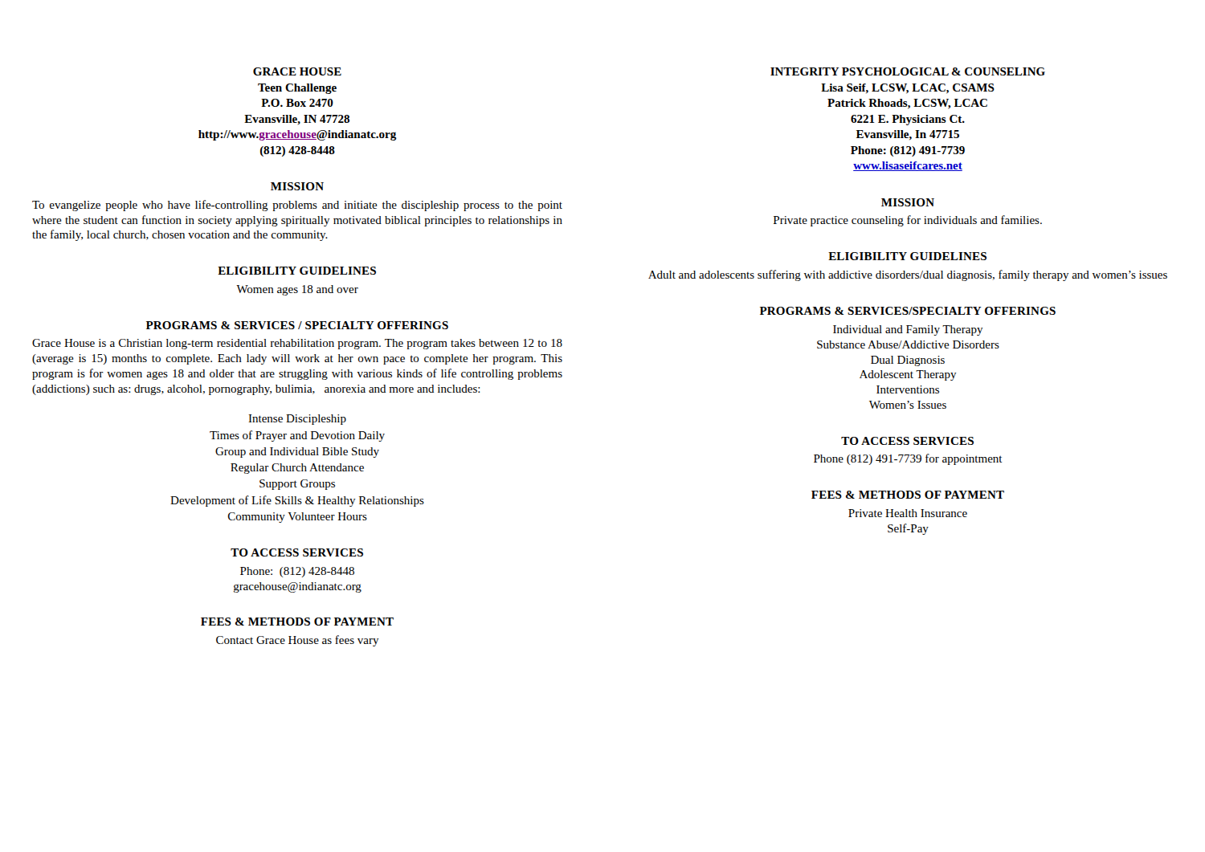GRACE HOUSE Teen Challenge P.O. Box 2470 Evansville, IN 47728 http://www.gracehouse@indianatc.org (812) 428-8448
MISSION
To evangelize people who have life-controlling problems and initiate the discipleship process to the point where the student can function in society applying spiritually motivated biblical principles to relationships in the family, local church, chosen vocation and the community.
ELIGIBILITY GUIDELINES
Women ages 18 and over
PROGRAMS & SERVICES / SPECIALTY OFFERINGS
Grace House is a Christian long-term residential rehabilitation program. The program takes between 12 to 18 (average is 15) months to complete. Each lady will work at her own pace to complete her program. This program is for women ages 18 and older that are struggling with various kinds of life controlling problems (addictions) such as: drugs, alcohol, pornography, bulimia, anorexia and more and includes:
Intense Discipleship
Times of Prayer and Devotion Daily
Group and Individual Bible Study
Regular Church Attendance
Support Groups
Development of Life Skills & Healthy Relationships
Community Volunteer Hours
TO ACCESS SERVICES
Phone: (812) 428-8448
gracehouse@indianatc.org
FEES & METHODS OF PAYMENT
Contact Grace House as fees vary
INTEGRITY PSYCHOLOGICAL & COUNSELING Lisa Seif, LCSW, LCAC, CSAMS Patrick Rhoads, LCSW, LCAC 6221 E. Physicians Ct. Evansville, In 47715 Phone: (812) 491-7739 www.lisaseifcares.net
MISSION
Private practice counseling for individuals and families.
ELIGIBILITY GUIDELINES
Adult and adolescents suffering with addictive disorders/dual diagnosis, family therapy and women’s issues
PROGRAMS & SERVICES/SPECIALTY OFFERINGS
Individual and Family Therapy
Substance Abuse/Addictive Disorders
Dual Diagnosis
Adolescent Therapy
Interventions
Women’s Issues
TO ACCESS SERVICES
Phone (812) 491-7739 for appointment
FEES & METHODS OF PAYMENT
Private Health Insurance
Self-Pay